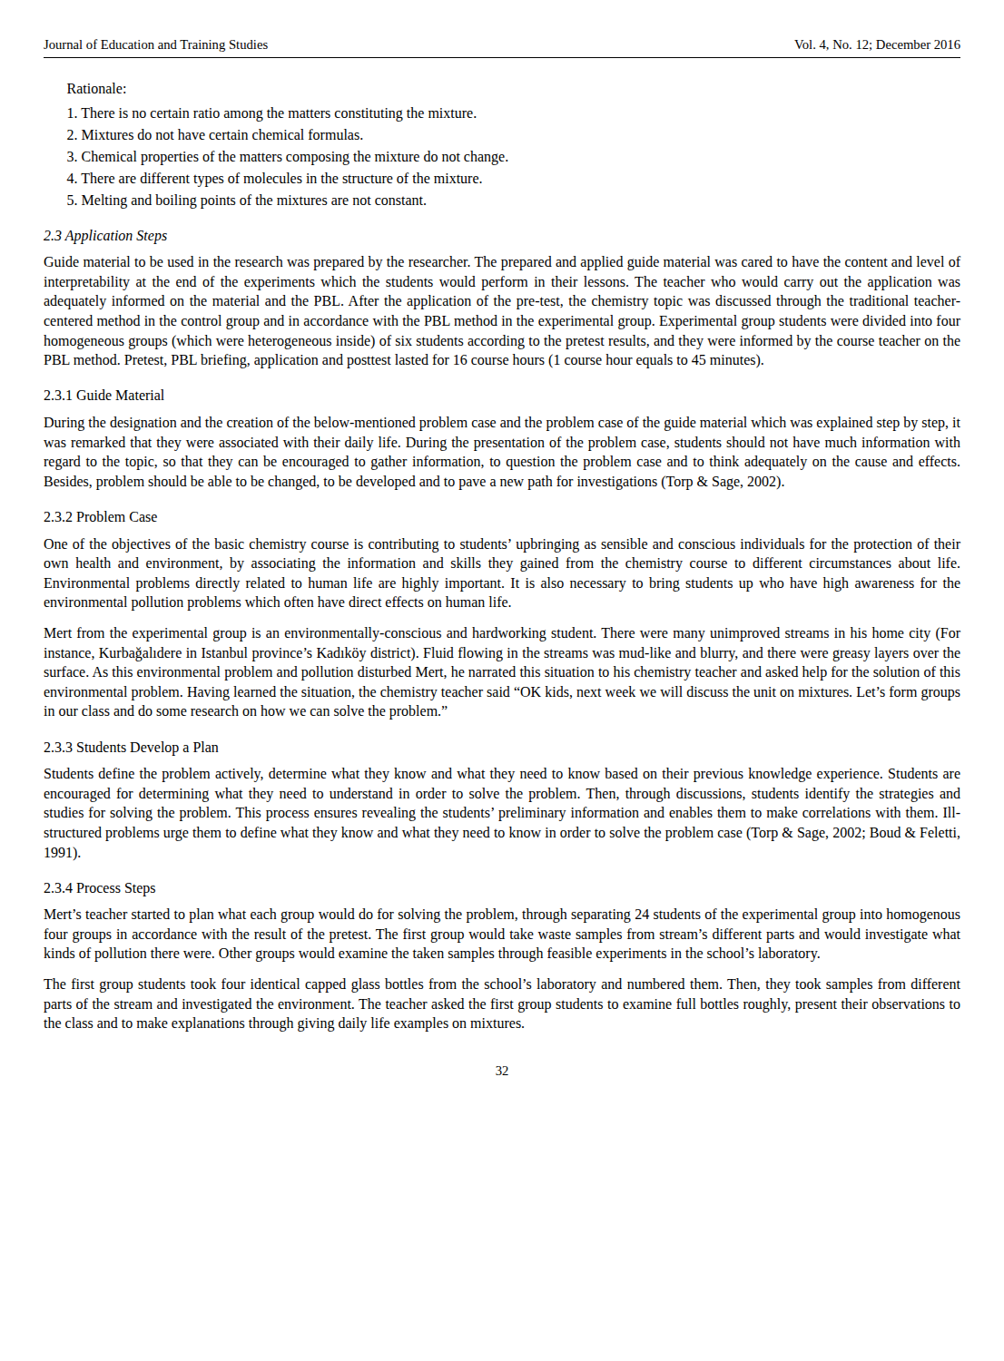Journal of Education and Training Studies Vol. 4, No. 12; December 2016
Rationale:
1. There is no certain ratio among the matters constituting the mixture.
2. Mixtures do not have certain chemical formulas.
3. Chemical properties of the matters composing the mixture do not change.
4. There are different types of molecules in the structure of the mixture.
5. Melting and boiling points of the mixtures are not constant.
2.3 Application Steps
Guide material to be used in the research was prepared by the researcher. The prepared and applied guide material was cared to have the content and level of interpretability at the end of the experiments which the students would perform in their lessons. The teacher who would carry out the application was adequately informed on the material and the PBL. After the application of the pre-test, the chemistry topic was discussed through the traditional teacher-centered method in the control group and in accordance with the PBL method in the experimental group. Experimental group students were divided into four homogeneous groups (which were heterogeneous inside) of six students according to the pretest results, and they were informed by the course teacher on the PBL method. Pretest, PBL briefing, application and posttest lasted for 16 course hours (1 course hour equals to 45 minutes).
2.3.1 Guide Material
During the designation and the creation of the below-mentioned problem case and the problem case of the guide material which was explained step by step, it was remarked that they were associated with their daily life. During the presentation of the problem case, students should not have much information with regard to the topic, so that they can be encouraged to gather information, to question the problem case and to think adequately on the cause and effects. Besides, problem should be able to be changed, to be developed and to pave a new path for investigations (Torp & Sage, 2002).
2.3.2 Problem Case
One of the objectives of the basic chemistry course is contributing to students’ upbringing as sensible and conscious individuals for the protection of their own health and environment, by associating the information and skills they gained from the chemistry course to different circumstances about life. Environmental problems directly related to human life are highly important. It is also necessary to bring students up who have high awareness for the environmental pollution problems which often have direct effects on human life.
Mert from the experimental group is an environmentally-conscious and hardworking student. There were many unimproved streams in his home city (For instance, Kurbağalıdere in Istanbul province’s Kadıköy district). Fluid flowing in the streams was mud-like and blurry, and there were greasy layers over the surface. As this environmental problem and pollution disturbed Mert, he narrated this situation to his chemistry teacher and asked help for the solution of this environmental problem. Having learned the situation, the chemistry teacher said “OK kids, next week we will discuss the unit on mixtures. Let’s form groups in our class and do some research on how we can solve the problem.”
2.3.3 Students Develop a Plan
Students define the problem actively, determine what they know and what they need to know based on their previous knowledge experience. Students are encouraged for determining what they need to understand in order to solve the problem. Then, through discussions, students identify the strategies and studies for solving the problem. This process ensures revealing the students’ preliminary information and enables them to make correlations with them. Ill-structured problems urge them to define what they know and what they need to know in order to solve the problem case (Torp & Sage, 2002; Boud & Feletti, 1991).
2.3.4 Process Steps
Mert’s teacher started to plan what each group would do for solving the problem, through separating 24 students of the experimental group into homogenous four groups in accordance with the result of the pretest. The first group would take waste samples from stream’s different parts and would investigate what kinds of pollution there were. Other groups would examine the taken samples through feasible experiments in the school’s laboratory.
The first group students took four identical capped glass bottles from the school’s laboratory and numbered them. Then, they took samples from different parts of the stream and investigated the environment. The teacher asked the first group students to examine full bottles roughly, present their observations to the class and to make explanations through giving daily life examples on mixtures.
32